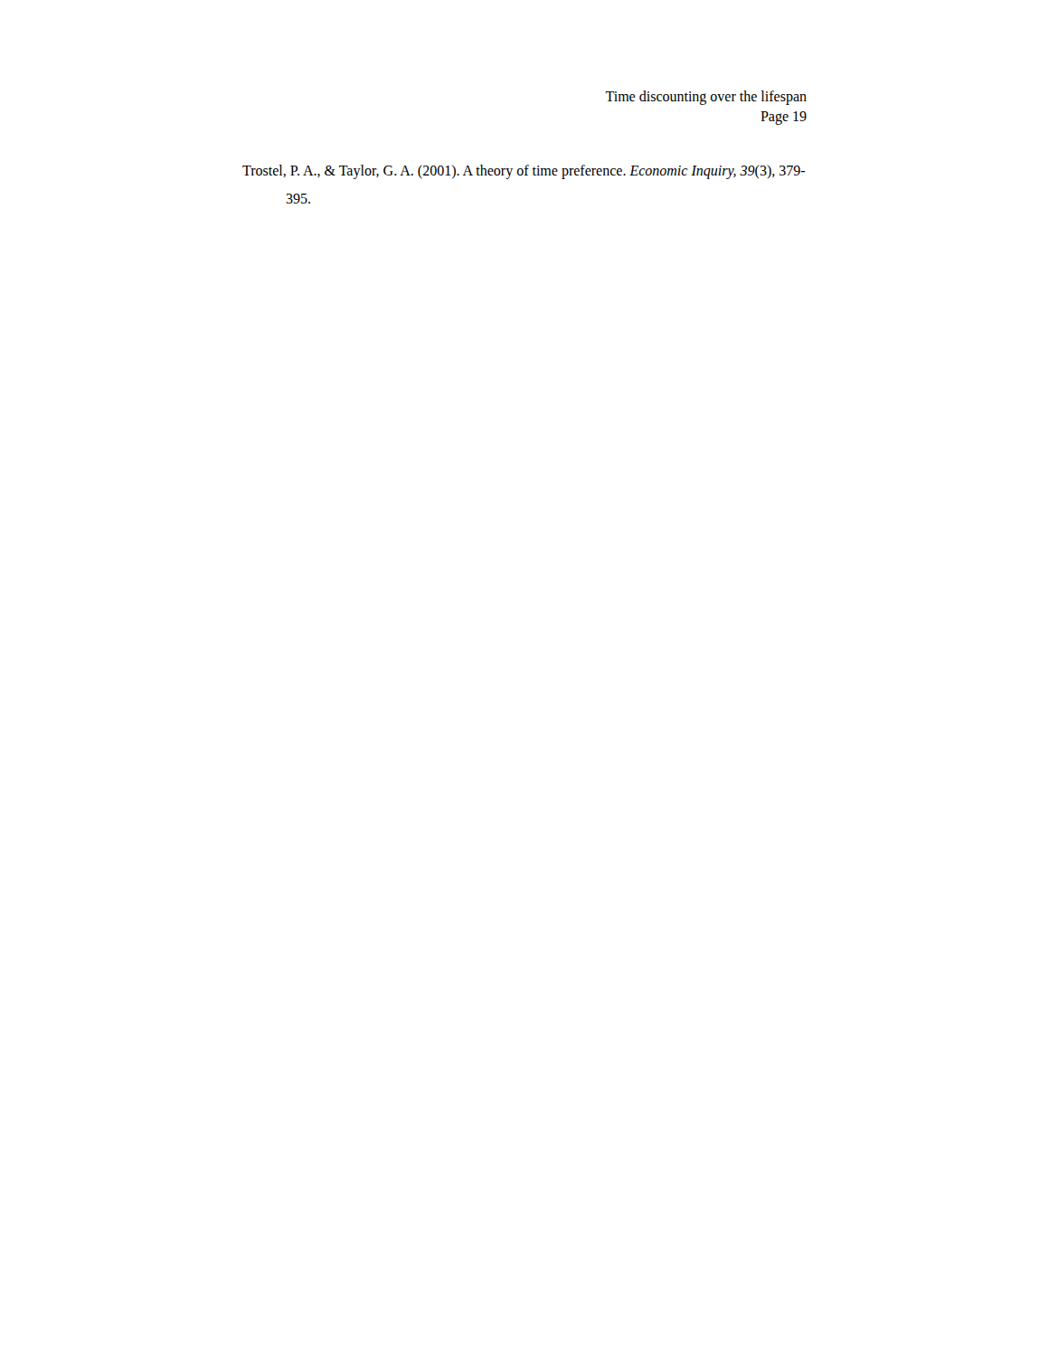Time discounting over the lifespan
Page 19
Trostel, P. A., & Taylor, G. A. (2001). A theory of time preference. Economic Inquiry, 39(3), 379-395.